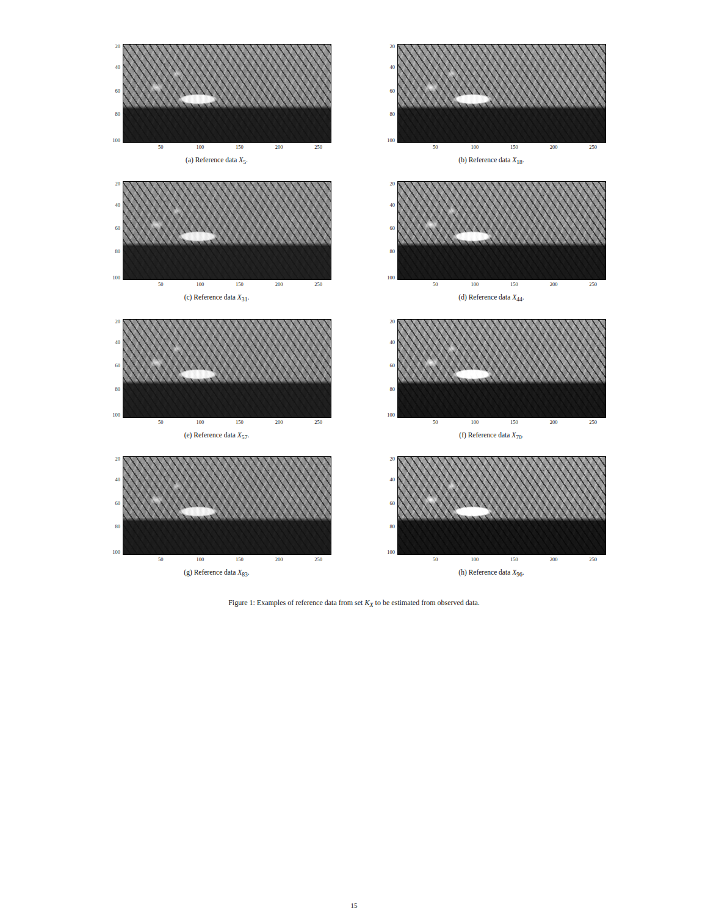20406080100
50 100 150 200 250
(a) Reference data X5.
20406080100
50 100 150 200 250
(b) Reference data X18.
20406080100
50 100 150 200 250
(c) Reference data X31.
20406080100
50 100 150 200 250
(d) Reference data X44.
20406080100
50 100 150 200 250
(e) Reference data X57.
20406080100
50 100 150 200 250
(f) Reference data X70.
20406080100
50 100 150 200 250
(g) Reference data X83.
20406080100
50 100 150 200 250
(h) Reference data X96.
Figure 1: Examples of reference data from set KX to be estimated from observed data.
15